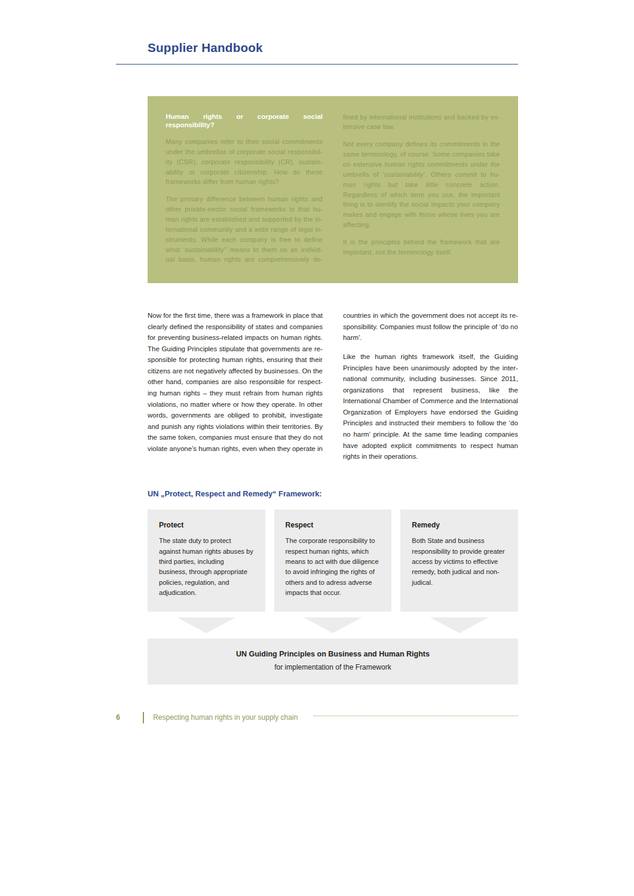Supplier Handbook
Human rights or corporate social responsibility?
Many companies refer to their social commitments under the umbrellas of corporate social responsibility (CSR), corporate responsibility (CR), sustainability or corporate citizenship. How do these frameworks differ from human rights?
The primary difference between human rights and other private-sector social frameworks is that human rights are established and supported by the international community and a wide range of legal instruments. While each company is free to define what ‘sustainability’’ means to them on an individual basis, human rights are comprehensively defined by international institutions and backed by extensive case law.
Not every company defines its commitments in the same terminology, of course. Some companies take on extensive human rights commitments under the umbrella of ‘sustainability’. Others commit to human rights but take little concrete action. Regardless of which term you use, the important thing is to identify the social impacts your company makes and engage with those whose lives you are affecting.
It is the principles behind the framework that are important, not the terminology itself.
Now for the first time, there was a framework in place that clearly defined the responsibility of states and companies for preventing business-related impacts on human rights. The Guiding Principles stipulate that governments are responsible for protecting human rights, ensuring that their citizens are not negatively affected by businesses. On the other hand, companies are also responsible for respecting human rights – they must refrain from human rights violations, no matter where or how they operate. In other words, governments are obliged to prohibit, investigate and punish any rights violations within their territories. By the same token, companies must ensure that they do not violate anyone’s human rights, even when they operate in countries in which the government does not accept its responsibility. Companies must follow the principle of ‘do no harm’.
Like the human rights framework itself, the Guiding Principles have been unanimously adopted by the international community, including businesses. Since 2011, organizations that represent business, like the International Chamber of Commerce and the International Organization of Employers have endorsed the Guiding Principles and instructed their members to follow the ‘do no harm’ principle. At the same time leading companies have adopted explicit commitments to respect human rights in their operations.
UN „Protect, Respect and Remedy“ Framework:
Protect
The state duty to protect against human rights abuses by third parties, including business, through appropriate policies, regulation, and adjudication.
Respect
The corporate responsibility to respect human rights, which means to act with due diligence to avoid infringing the rights of others and to adress adverse impacts that occur.
Remedy
Both State and business responsibility to provide greater access by victims to effective remedy, both judical and non-judical.
UN Guiding Principles on Business and Human Rights
for implementation of the Framework
6
Respecting human rights in your supply chain